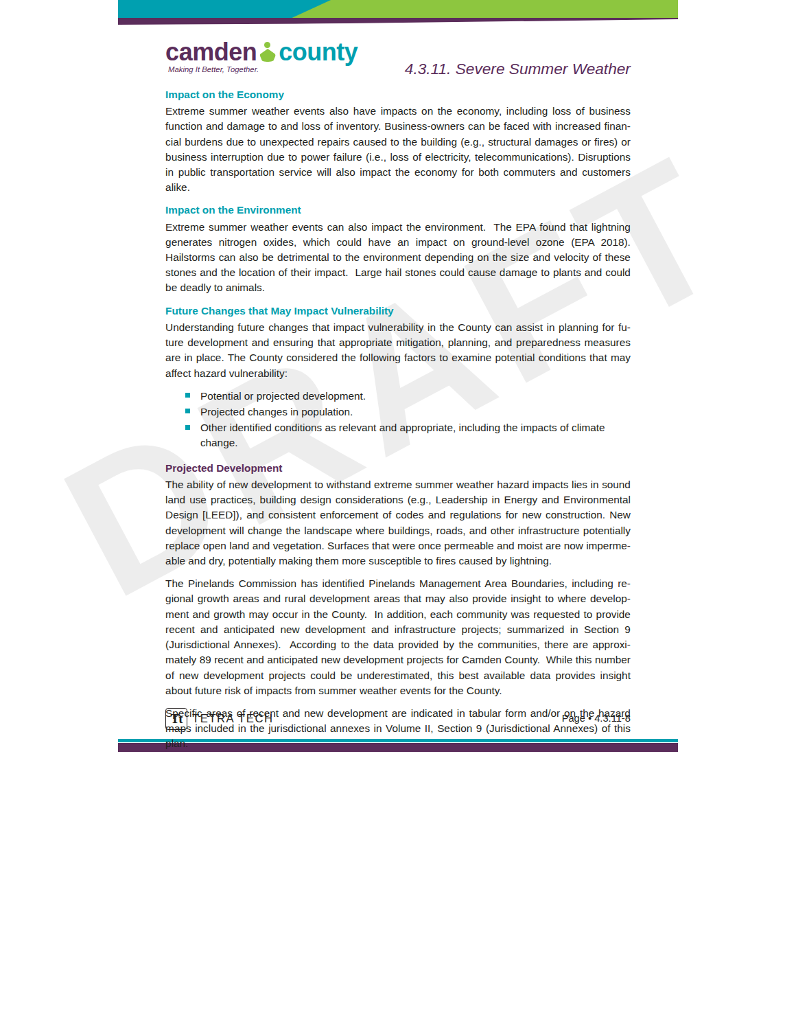camden county
Making It Better, Together.
4.3.11. Severe Summer Weather
DRAFT
Impact on the Economy
Extreme summer weather events also have impacts on the economy, including loss of business function and damage to and loss of inventory. Business-owners can be faced with increased financial burdens due to unexpected repairs caused to the building (e.g., structural damages or fires) or business interruption due to power failure (i.e., loss of electricity, telecommunications). Disruptions in public transportation service will also impact the economy for both commuters and customers alike.
Impact on the Environment
Extreme summer weather events can also impact the environment. The EPA found that lightning generates nitrogen oxides, which could have an impact on ground-level ozone (EPA 2018). Hailstorms can also be detrimental to the environment depending on the size and velocity of these stones and the location of their impact. Large hail stones could cause damage to plants and could be deadly to animals.
Future Changes that May Impact Vulnerability
Understanding future changes that impact vulnerability in the County can assist in planning for future development and ensuring that appropriate mitigation, planning, and preparedness measures are in place. The County considered the following factors to examine potential conditions that may affect hazard vulnerability:
Potential or projected development.
Projected changes in population.
Other identified conditions as relevant and appropriate, including the impacts of climate change.
Projected Development
The ability of new development to withstand extreme summer weather hazard impacts lies in sound land use practices, building design considerations (e.g., Leadership in Energy and Environmental Design [LEED]), and consistent enforcement of codes and regulations for new construction. New development will change the landscape where buildings, roads, and other infrastructure potentially replace open land and vegetation. Surfaces that were once permeable and moist are now impermeable and dry, potentially making them more susceptible to fires caused by lightning.
The Pinelands Commission has identified Pinelands Management Area Boundaries, including regional growth areas and rural development areas that may also provide insight to where development and growth may occur in the County. In addition, each community was requested to provide recent and anticipated new development and infrastructure projects; summarized in Section 9 (Jurisdictional Annexes). According to the data provided by the communities, there are approximately 89 recent and anticipated new development projects for Camden County. While this number of new development projects could be underestimated, this best available data provides insight about future risk of impacts from summer weather events for the County.
Specific areas of recent and new development are indicated in tabular form and/or on the hazard maps included in the jurisdictional annexes in Volume II, Section 9 (Jurisdictional Annexes) of this plan.
Tt
TETRA TECH
Page • 4.3.11-8